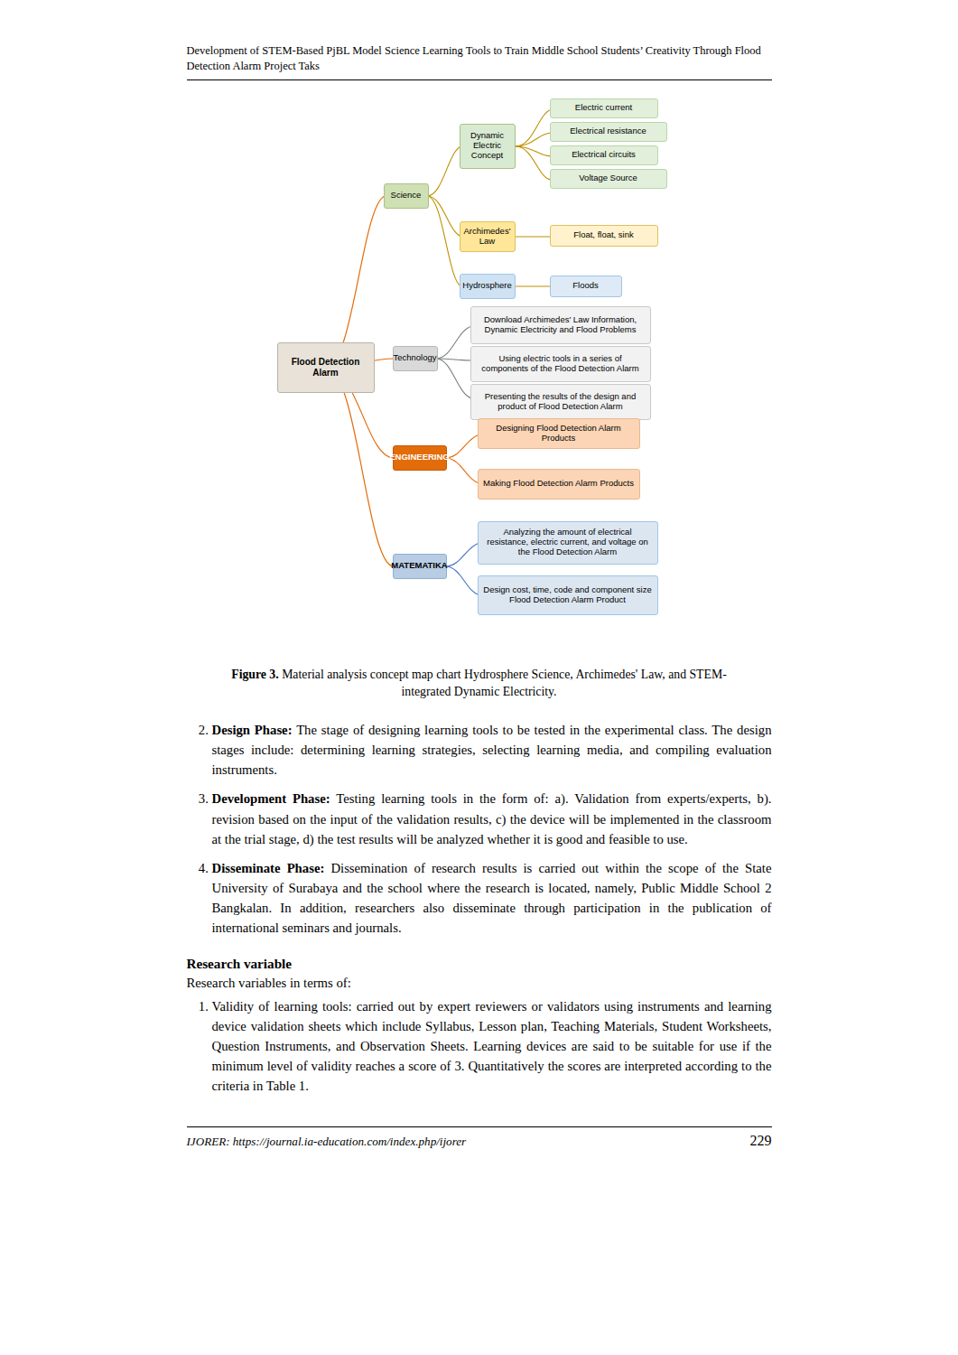Development of STEM-Based PjBL Model Science Learning Tools to Train Middle School Students’ Creativity Through Flood Detection Alarm Project Taks
Flood Detection Alarm
Science
Technology
ENGINEERING
MATEMATIKA
Dynamic Electric Concept
Archimedes' Law
Hydrosphere
Electric current
Electrical resistance
Electrical circuits
Voltage Source
Float, float, sink
Floods
Download Archimedes' Law Information, Dynamic Electricity and Flood Problems
Using electric tools in a series of components of the Flood Detection Alarm
Presenting the results of the design and product of Flood Detection Alarm
Designing Flood Detection Alarm Products
Making Flood Detection Alarm Products
Analyzing the amount of electrical resistance, electric current, and voltage on the Flood Detection Alarm
Design cost, time, code and component size Flood Detection Alarm Product
Figure 3. Material analysis concept map chart Hydrosphere Science, Archimedes' Law, and STEM-integrated Dynamic Electricity.
Design Phase: The stage of designing learning tools to be tested in the experimental class. The design stages include: determining learning strategies, selecting learning media, and compiling evaluation instruments.
Development Phase: Testing learning tools in the form of: a). Validation from experts/experts, b). revision based on the input of the validation results, c) the device will be implemented in the classroom at the trial stage, d) the test results will be analyzed whether it is good and feasible to use.
Disseminate Phase: Dissemination of research results is carried out within the scope of the State University of Surabaya and the school where the research is located, namely, Public Middle School 2 Bangkalan. In addition, researchers also disseminate through participation in the publication of international seminars and journals.
Research variable
Research variables in terms of:
Validity of learning tools: carried out by expert reviewers or validators using instruments and learning device validation sheets which include Syllabus, Lesson plan, Teaching Materials, Student Worksheets, Question Instruments, and Observation Sheets. Learning devices are said to be suitable for use if the minimum level of validity reaches a score of 3. Quantitatively the scores are interpreted according to the criteria in Table 1.
IJORER: https://journal.ia-education.com/index.php/ijorer 229